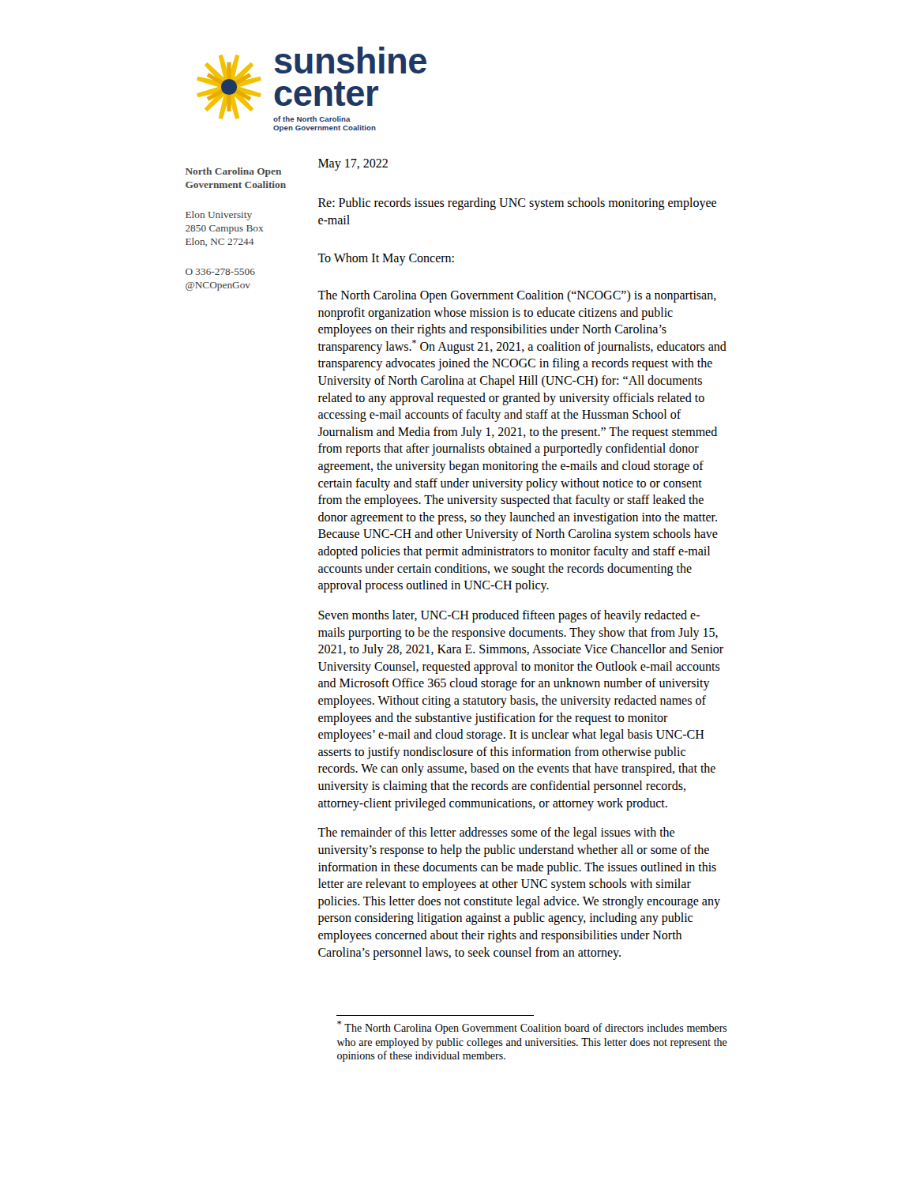sunshine center of the North Carolina
Open Government Coalition
North Carolina Open
Government Coalition
Elon University
2850 Campus Box
Elon, NC 27244
O 336-278-5506
@NCOpenGov
May 17, 2022
Re: Public records issues regarding UNC system schools monitoring employee e-mail
To Whom It May Concern:
The North Carolina Open Government Coalition (“NCOGC”) is a nonpartisan, nonprofit organization whose mission is to educate citizens and public employees on their rights and responsibilities under North Carolina’s transparency laws.* On August 21, 2021, a coalition of journalists, educators and transparency advocates joined the NCOGC in filing a records request with the University of North Carolina at Chapel Hill (UNC-CH) for: “All documents related to any approval requested or granted by university officials related to accessing e-mail accounts of faculty and staff at the Hussman School of Journalism and Media from July 1, 2021, to the present.” The request stemmed from reports that after journalists obtained a purportedly confidential donor agreement, the university began monitoring the e-mails and cloud storage of certain faculty and staff under university policy without notice to or consent from the employees. The university suspected that faculty or staff leaked the donor agreement to the press, so they launched an investigation into the matter. Because UNC-CH and other University of North Carolina system schools have adopted policies that permit administrators to monitor faculty and staff e-mail accounts under certain conditions, we sought the records documenting the approval process outlined in UNC-CH policy.
Seven months later, UNC-CH produced fifteen pages of heavily redacted e-mails purporting to be the responsive documents. They show that from July 15, 2021, to July 28, 2021, Kara E. Simmons, Associate Vice Chancellor and Senior University Counsel, requested approval to monitor the Outlook e-mail accounts and Microsoft Office 365 cloud storage for an unknown number of university employees. Without citing a statutory basis, the university redacted names of employees and the substantive justification for the request to monitor employees’ e-mail and cloud storage. It is unclear what legal basis UNC-CH asserts to justify nondisclosure of this information from otherwise public records. We can only assume, based on the events that have transpired, that the university is claiming that the records are confidential personnel records, attorney-client privileged communications, or attorney work product.
The remainder of this letter addresses some of the legal issues with the university’s response to help the public understand whether all or some of the information in these documents can be made public. The issues outlined in this letter are relevant to employees at other UNC system schools with similar policies. This letter does not constitute legal advice. We strongly encourage any person considering litigation against a public agency, including any public employees concerned about their rights and responsibilities under North Carolina’s personnel laws, to seek counsel from an attorney.
* The North Carolina Open Government Coalition board of directors includes members who are employed by public colleges and universities. This letter does not represent the opinions of these individual members.